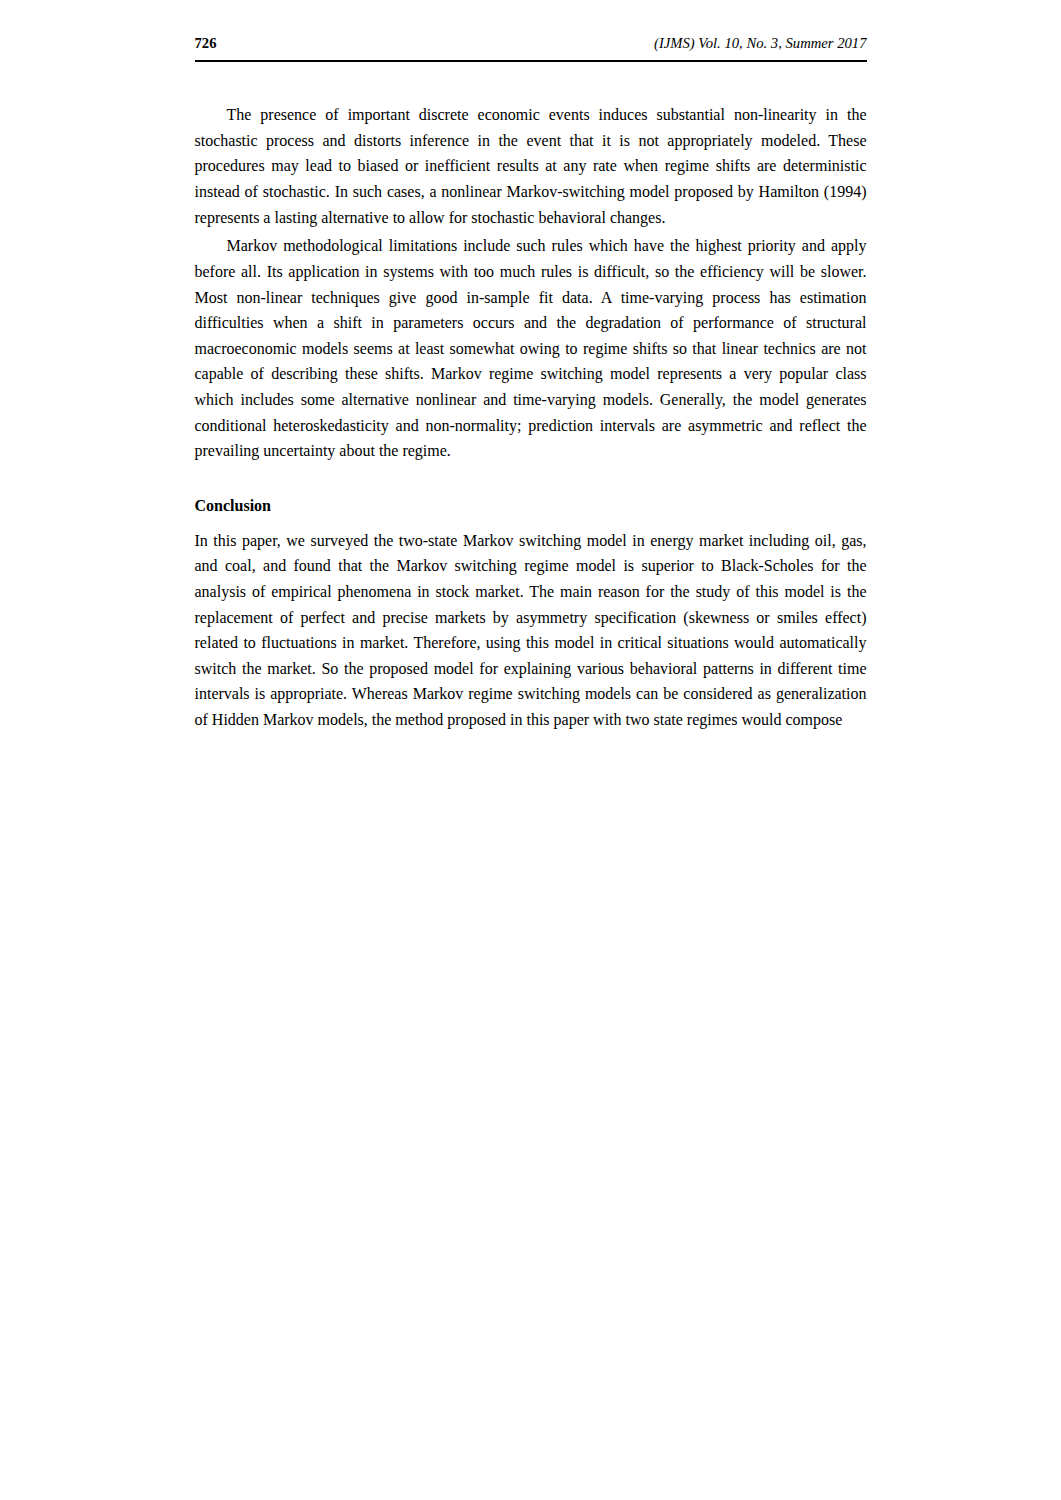726 (IJMS) Vol. 10, No. 3, Summer 2017
The presence of important discrete economic events induces substantial non-linearity in the stochastic process and distorts inference in the event that it is not appropriately modeled. These procedures may lead to biased or inefficient results at any rate when regime shifts are deterministic instead of stochastic. In such cases, a nonlinear Markov-switching model proposed by Hamilton (1994) represents a lasting alternative to allow for stochastic behavioral changes.
Markov methodological limitations include such rules which have the highest priority and apply before all. Its application in systems with too much rules is difficult, so the efficiency will be slower. Most non-linear techniques give good in-sample fit data. A time-varying process has estimation difficulties when a shift in parameters occurs and the degradation of performance of structural macroeconomic models seems at least somewhat owing to regime shifts so that linear technics are not capable of describing these shifts. Markov regime switching model represents a very popular class which includes some alternative nonlinear and time-varying models. Generally, the model generates conditional heteroskedasticity and non-normality; prediction intervals are asymmetric and reflect the prevailing uncertainty about the regime.
Conclusion
In this paper, we surveyed the two-state Markov switching model in energy market including oil, gas, and coal, and found that the Markov switching regime model is superior to Black-Scholes for the analysis of empirical phenomena in stock market. The main reason for the study of this model is the replacement of perfect and precise markets by asymmetry specification (skewness or smiles effect) related to fluctuations in market. Therefore, using this model in critical situations would automatically switch the market. So the proposed model for explaining various behavioral patterns in different time intervals is appropriate. Whereas Markov regime switching models can be considered as generalization of Hidden Markov models, the method proposed in this paper with two state regimes would compose